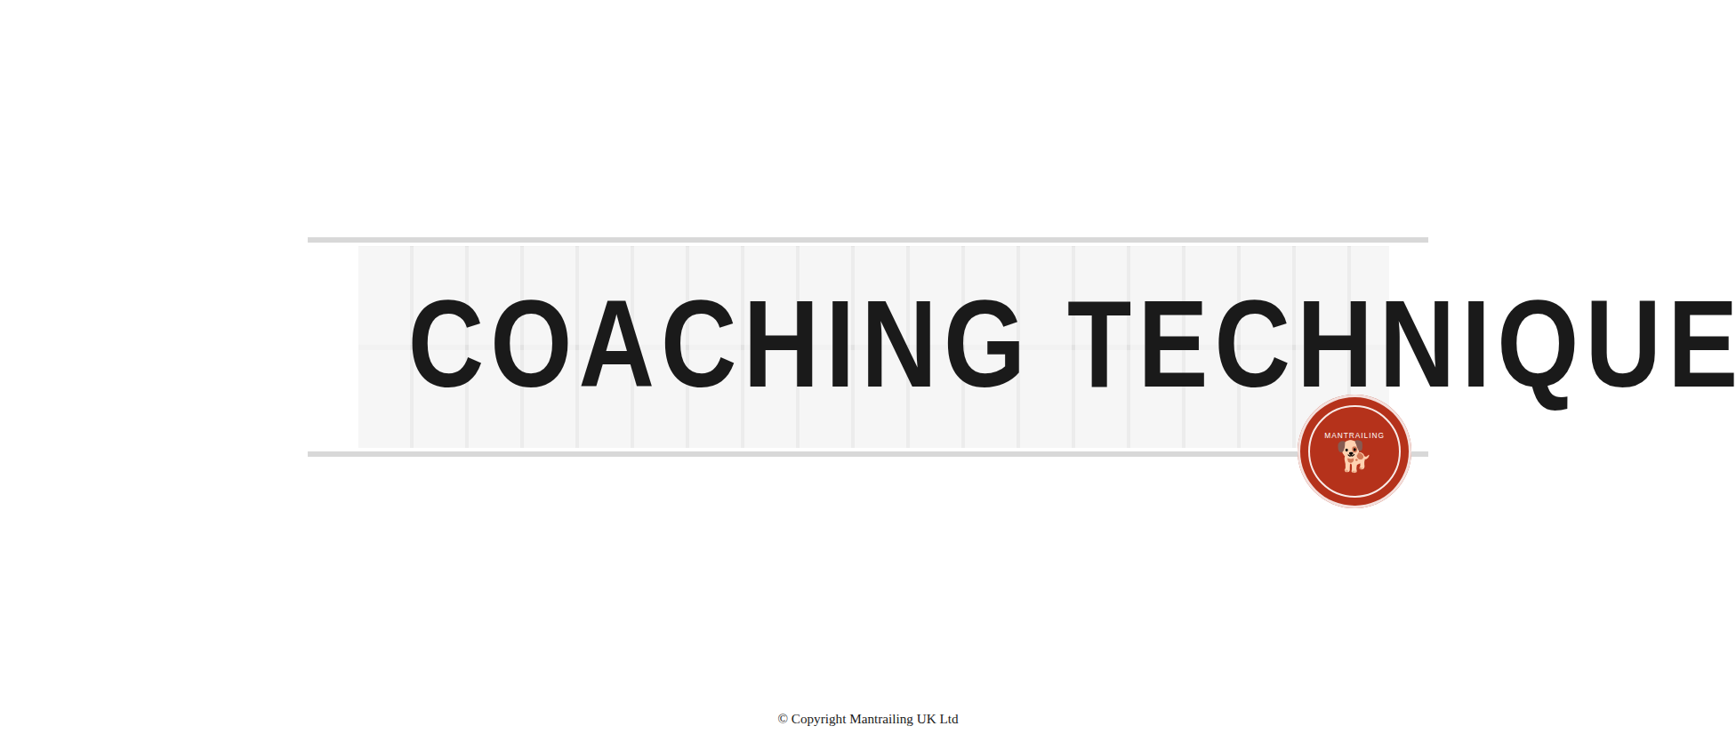Coaching Techniques
Mantrailing 🐕
© Copyright Mantrailing UK Ltd